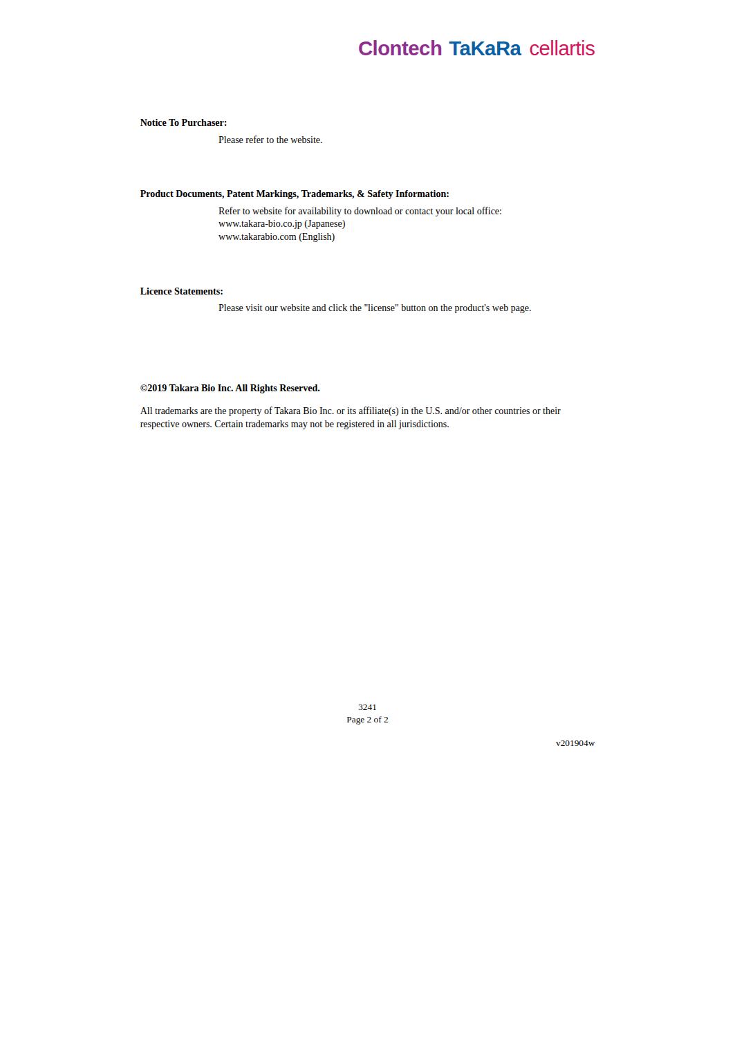Clon tech TaKaRa cellartis
Notice To Purchaser:
Please refer to the website.
Product Documents, Patent Markings, Trademarks, & Safety Information:
Refer to website for availability to download or contact your local office:
www.takara-bio.co.jp (Japanese)
www.takarabio.com (English)
Licence Statements:
Please visit our website and click the "license" button on the product's web page.
©2019 Takara Bio Inc. All Rights Reserved.
All trademarks are the property of Takara Bio Inc. or its affiliate(s) in the U.S. and/or other countries or their respective owners. Certain trademarks may not be registered in all jurisdictions.
3241
Page 2 of 2
v201904w